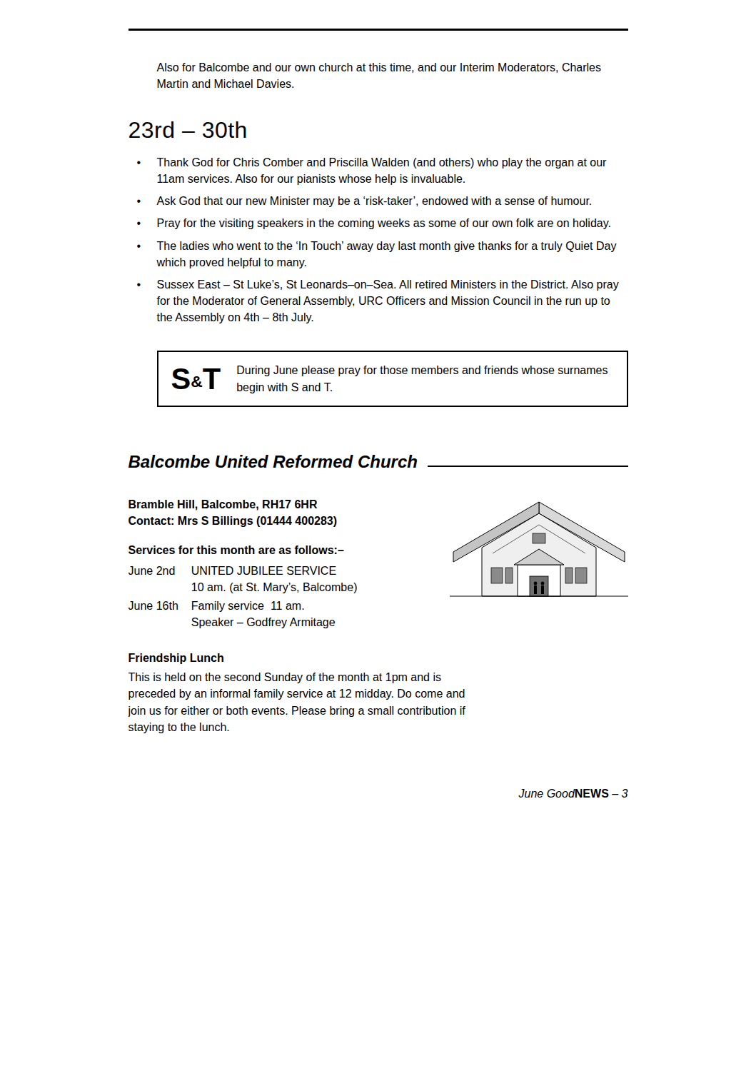Also for Balcombe and our own church at this time, and our Interim Moderators, Charles Martin and Michael Davies.
23rd – 30th
Thank God for Chris Comber and Priscilla Walden (and others) who play the organ at our 11am services. Also for our pianists whose help is invaluable.
Ask God that our new Minister may be a ‘risk-taker’, endowed with a sense of humour.
Pray for the visiting speakers in the coming weeks as some of our own folk are on holiday.
The ladies who went to the ‘In Touch’ away day last month give thanks for a truly Quiet Day which proved helpful to many.
Sussex East – St Luke’s, St Leonards–on–Sea. All retired Ministers in the District. Also pray for the Moderator of General Assembly, URC Officers and Mission Council in the run up to the Assembly on 4th – 8th July.
S&T
During June please pray for those members and friends whose surnames begin with S and T.
Balcombe United Reformed Church
Bramble Hill, Balcombe, RH17 6HR
Contact: Mrs S Billings (01444 400283)
Services for this month are as follows:–
| June 2nd | UNITED JUBILEE SERVICE 10 am. (at St. Mary’s, Balcombe) |
| June 16th | Family service 11 am. Speaker – Godfrey Armitage |
Friendship Lunch
This is held on the second Sunday of the month at 1pm and is preceded by an informal family service at 12 midday. Do come and join us for either or both events. Please bring a small contribution if staying to the lunch.
June Good NEWS – 3